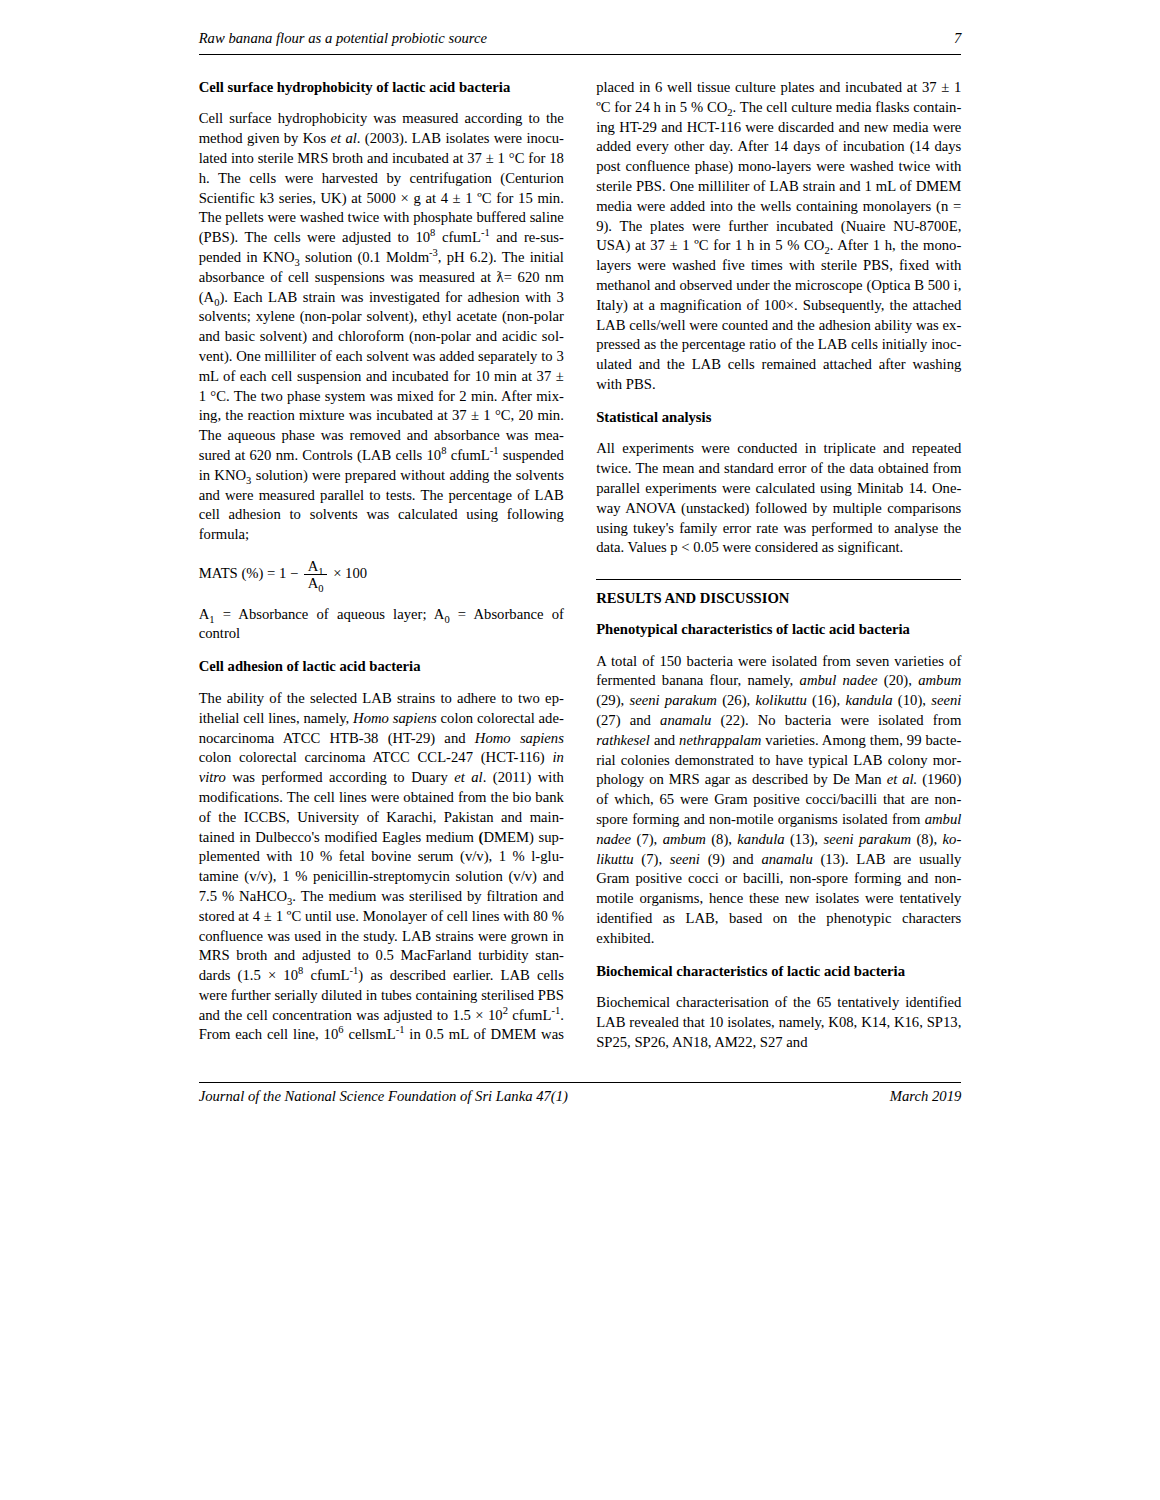Raw banana flour as a potential probiotic source 7
Cell surface hydrophobicity of lactic acid bacteria
Cell surface hydrophobicity was measured according to the method given by Kos et al. (2003). LAB isolates were inoculated into sterile MRS broth and incubated at 37 ± 1 °C for 18 h. The cells were harvested by centrifugation (Centurion Scientific k3 series, UK) at 5000 × g at 4 ± 1 ºC for 15 min. The pellets were washed twice with phosphate buffered saline (PBS). The cells were adjusted to 108 cfumL-1 and re-suspended in KNO3 solution (0.1 Moldm-3, pH 6.2). The initial absorbance of cell suspensions was measured at ƛ= 620 nm (A0). Each LAB strain was investigated for adhesion with 3 solvents; xylene (non-polar solvent), ethyl acetate (non-polar and basic solvent) and chloroform (non-polar and acidic solvent). One milliliter of each solvent was added separately to 3 mL of each cell suspension and incubated for 10 min at 37 ± 1 °C. The two phase system was mixed for 2 min. After mixing, the reaction mixture was incubated at 37 ± 1 °C, 20 min. The aqueous phase was removed and absorbance was measured at 620 nm. Controls (LAB cells 108 cfumL-1 suspended in KNO3 solution) were prepared without adding the solvents and were measured parallel to tests. The percentage of LAB cell adhesion to solvents was calculated using following formula;
MATS (%) = 1 − A1 A0 × 100
A1 = Absorbance of aqueous layer; A0 = Absorbance of control
Cell adhesion of lactic acid bacteria
The ability of the selected LAB strains to adhere to two epithelial cell lines, namely, Homo sapiens colon colorectal adenocarcinoma ATCC HTB-38 (HT-29) and Homo sapiens colon colorectal carcinoma ATCC CCL-247 (HCT-116) in vitro was performed according to Duary et al. (2011) with modifications. The cell lines were obtained from the bio bank of the ICCBS, University of Karachi, Pakistan and maintained in Dulbecco's modified Eagles medium (DMEM) supplemented with 10 % fetal bovine serum (v/v), 1 % l-glutamine (v/v), 1 % penicillin-streptomycin solution (v/v) and 7.5 % NaHCO3. The medium was sterilised by filtration and stored at 4 ± 1 ºC until use. Monolayer of cell lines with 80 % confluence was used in the study. LAB strains were grown in MRS broth and adjusted to 0.5 MacFarland turbidity standards (1.5 × 108 cfumL-1) as described earlier. LAB cells were further serially diluted in tubes containing sterilised PBS and the cell concentration was adjusted to 1.5 × 102 cfumL-1. From each cell line, 106 cellsmL-1 in 0.5 mL of DMEM was placed in 6 well tissue culture plates and incubated at 37 ± 1 ºC for 24 h in 5 % CO2. The cell culture media flasks containing HT-29 and HCT-116 were discarded and new media were added every other day. After 14 days of incubation (14 days post confluence phase) mono-layers were washed twice with sterile PBS. One milliliter of LAB strain and 1 mL of DMEM media were added into the wells containing monolayers (n = 9). The plates were further incubated (Nuaire NU-8700E, USA) at 37 ± 1 ºC for 1 h in 5 % CO2. After 1 h, the monolayers were washed five times with sterile PBS, fixed with methanol and observed under the microscope (Optica B 500 i, Italy) at a magnification of 100×. Subsequently, the attached LAB cells/well were counted and the adhesion ability was expressed as the percentage ratio of the LAB cells initially inoculated and the LAB cells remained attached after washing with PBS.
Statistical analysis
All experiments were conducted in triplicate and repeated twice. The mean and standard error of the data obtained from parallel experiments were calculated using Minitab 14. One-way ANOVA (unstacked) followed by multiple comparisons using tukey's family error rate was performed to analyse the data. Values p < 0.05 were considered as significant.
RESULTS AND DISCUSSION
Phenotypical characteristics of lactic acid bacteria
A total of 150 bacteria were isolated from seven varieties of fermented banana flour, namely, ambul nadee (20), ambum (29), seeni parakum (26), kolikuttu (16), kandula (10), seeni (27) and anamalu (22). No bacteria were isolated from rathkesel and nethrappalam varieties. Among them, 99 bacterial colonies demonstrated to have typical LAB colony morphology on MRS agar as described by De Man et al. (1960) of which, 65 were Gram positive cocci/bacilli that are non-spore forming and non-motile organisms isolated from ambul nadee (7), ambum (8), kandula (13), seeni parakum (8), kolikuttu (7), seeni (9) and anamalu (13). LAB are usually Gram positive cocci or bacilli, non-spore forming and non-motile organisms, hence these new isolates were tentatively identified as LAB, based on the phenotypic characters exhibited.
Biochemical characteristics of lactic acid bacteria
Biochemical characterisation of the 65 tentatively identified LAB revealed that 10 isolates, namely, K08, K14, K16, SP13, SP25, SP26, AN18, AM22, S27 and
Journal of the National Science Foundation of Sri Lanka 47(1) March 2019